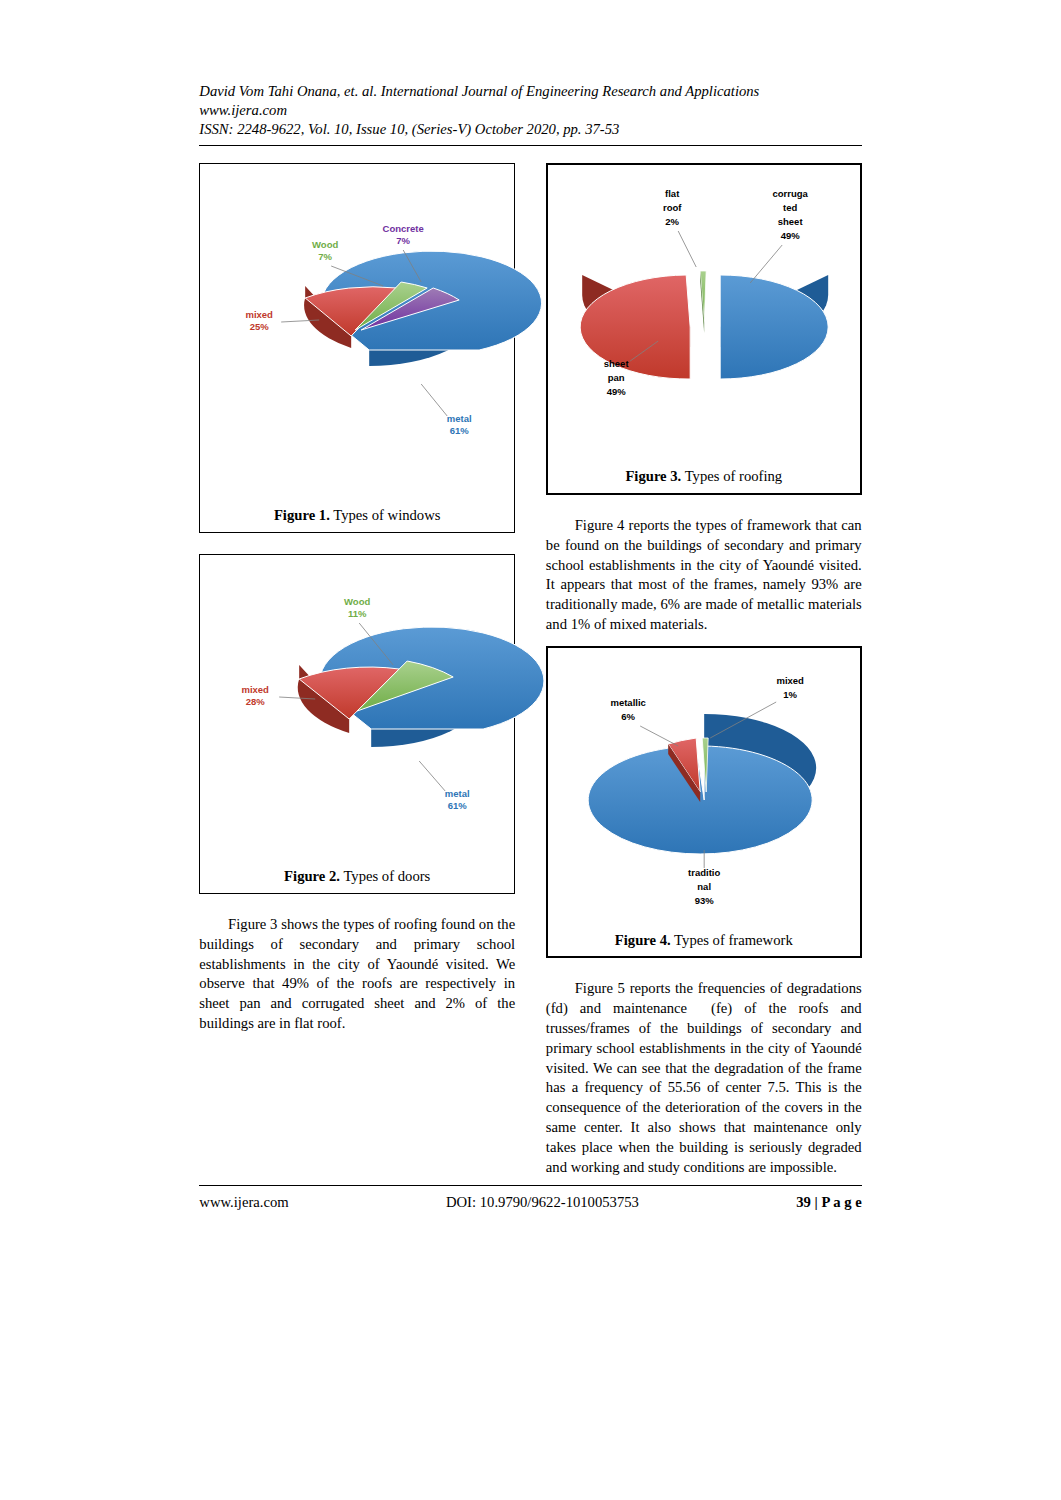David Vom Tahi Onana, et. al. International Journal of Engineering Research and Applications
www.ijera.com
ISSN: 2248-9622, Vol. 10, Issue 10, (Series-V) October 2020, pp. 37-53
Concrete 7% Wood 7% mixed 25% metal 61%
Figure 1. Types of windows
Wood 11% mixed 28% metal 61%
Figure 2. Types of doors
Figure 3 shows the types of roofing found on the buildings of secondary and primary school establishments in the city of Yaoundé visited. We observe that 49% of the roofs are respectively in sheet pan and corrugated sheet and 2% of the buildings are in flat roof.
flat roof 2% corruga ted sheet 49% sheet pan 49%
Figure 3. Types of roofing
Figure 4 reports the types of framework that can be found on the buildings of secondary and primary school establishments in the city of Yaoundé visited. It appears that most of the frames, namely 93% are traditionally made, 6% are made of metallic materials and 1% of mixed materials.
mixed 1% metallic 6% traditio nal 93%
Figure 4. Types of framework
Figure 5 reports the frequencies of degradations (fd) and maintenance (fe) of the roofs and trusses/frames of the buildings of secondary and primary school establishments in the city of Yaoundé visited. We can see that the degradation of the frame has a frequency of 55.56 of center 7.5. This is the consequence of the deterioration of the covers in the same center. It also shows that maintenance only takes place when the building is seriously degraded and working and study conditions are impossible.
www.ijera.com
DOI: 10.9790/9622-1010053753
39 | P a g e